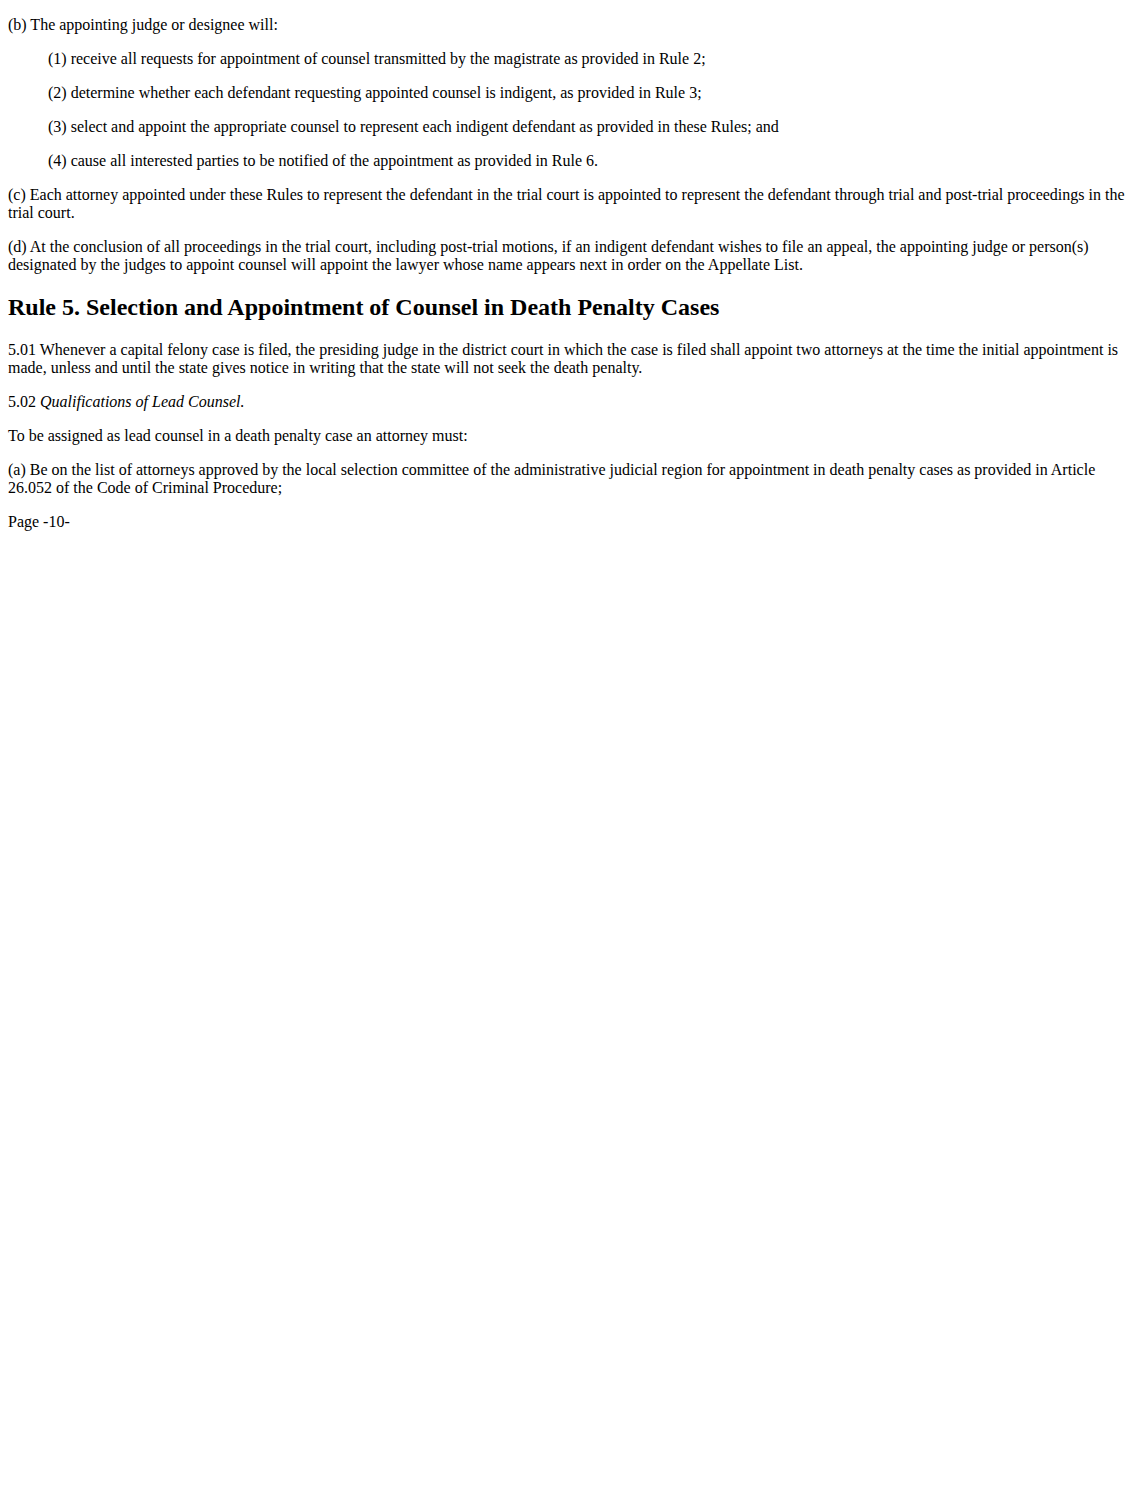(b) The appointing judge or designee will:
(1) receive all requests for appointment of counsel transmitted by the magistrate as provided in Rule 2;
(2) determine whether each defendant requesting appointed counsel is indigent, as provided in Rule 3;
(3) select and appoint the appropriate counsel to represent each indigent defendant as provided in these Rules; and
(4) cause all interested parties to be notified of the appointment as provided in Rule 6.
(c) Each attorney appointed under these Rules to represent the defendant in the trial court is appointed to represent the defendant through trial and post-trial proceedings in the trial court.
(d) At the conclusion of all proceedings in the trial court, including post-trial motions, if an indigent defendant wishes to file an appeal, the appointing judge or person(s) designated by the judges to appoint counsel will appoint the lawyer whose name appears next in order on the Appellate List.
Rule 5. Selection and Appointment of Counsel in Death Penalty Cases
5.01 Whenever a capital felony case is filed, the presiding judge in the district court in which the case is filed shall appoint two attorneys at the time the initial appointment is made, unless and until the state gives notice in writing that the state will not seek the death penalty.
5.02 Qualifications of Lead Counsel.
To be assigned as lead counsel in a death penalty case an attorney must:
(a) Be on the list of attorneys approved by the local selection committee of the administrative judicial region for appointment in death penalty cases as provided in Article 26.052 of the Code of Criminal Procedure;
Page -10-